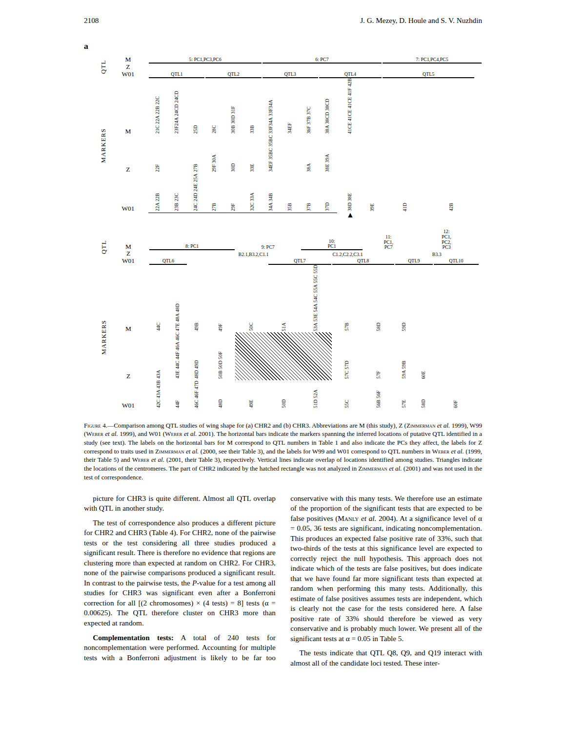2108 J. G. Mezey, D. Houle and S. V. Nuzhdin
a
| QTL | M | 5: PC1,PC3,PC6 | 6: PC7 | 7: PC1,PC4,PC5 |
| Z | |
| W01 | QTL1 | QTL2 | QTL3 | QTL4 | QTL5 | |
| MARKERS | M | 21C 22A 22B 22C | 23F24A 24CD 24CD | 25D | 28C | 30B 30D 31F | 33B | 33F34A 33F34A | 34EF | 36F 37B 37C | 38A 38CD 38CD | 41CE 41CE 41CE 41F 42B | |
| Z | 22F | | 27B | 29F 30A | 30D | 33E | 34EF 35BC 35BC | | 38A | 38E 39A | |
| W01 | 22A 22B | 23B 23C | 24C 24D 24E 25A | 27B | 29F | 32C 33A | 34A 34B | 35B | 37B | 37D | 38D 38E | 39E | 41D | 42B | |
| | | | ▲ | |
| QTL | M | 8: PC1 | 9: PC7 | 10: PC1 | 11: PC1, PC7 | 12: PC1, PC2, PC3 | |
| Z | | B2.1,B3.2,C1.1 | C1.2,C2.2,C3.1 | B3.3 | |
| W01 | QTL6 | | QTL7 | QTL8 | QTL9 | QTL10 | |
| MARKERS | M | 44C | 47E 48A 48D | 49B | 49F | 50C | 51A | 53A 53E 54A 54C 55A 55C 55D | 57B | 58D | 59D | |
| Z | 43A | 43E 44C 44F 46A 46C | 48D 49D | 50B 50D 50F | | 57C 57D | 57F | 59A 59B | 60E | |
| W01 | 42C 43A 43B | 44F | 46C 46F 47D | 48D | 49E | 50D | 51D 52A | 55C | 56B 56F | 57E | 58D | 60F | |
Figure 4.—Comparison among QTL studies of wing shape for (a) CHR2 and (b) CHR3. Abbreviations are M (this study), Z (Zimmerman et al. 1999), W99 (Weber et al. 1999), and W01 (Weber et al. 2001). The horizontal bars indicate the markers spanning the inferred locations of putative QTL identified in a study (see text). The labels on the horizontal bars for M correspond to QTL numbers in Table 1 and also indicate the PCs they affect, the labels for Z correspond to traits used in Zimmerman et al. (2000, see their Table 3), and the labels for W99 and W01 correspond to QTL numbers in Weber et al. (1999, their Table 5) and Weber et al. (2001, their Table 3), respectively. Vertical lines indicate overlap of locations identified among studies. Triangles indicate the locations of the centromeres. The part of CHR2 indicated by the hatched rectangle was not analyzed in Zimmerman et al. (2001) and was not used in the test of correspondence.
picture for CHR3 is quite different. Almost all QTL overlap with QTL in another study.
The test of correspondence also produces a different picture for CHR2 and CHR3 (Table 4). For CHR2, none of the pairwise tests or the test considering all three studies produced a significant result. There is therefore no evidence that regions are clustering more than expected at random on CHR2. For CHR3, none of the pairwise comparisons produced a significant result. In contrast to the pairwise tests, the P-value for a test among all studies for CHR3 was significant even after a Bonferroni correction for all [(2 chromosomes) × (4 tests) = 8] tests (α = 0.00625). The QTL therefore cluster on CHR3 more than expected at random.
Complementation tests: A total of 240 tests for noncomplementation were performed. Accounting for multiple tests with a Bonferroni adjustment is likely to be far too conservative with this many tests. We therefore use an estimate of the proportion of the significant tests that are expected to be false positives (Manly et al. 2004). At a significance level of α = 0.05, 36 tests are significant, indicating noncomplementation. This produces an expected false positive rate of 33%, such that two-thirds of the tests at this significance level are expected to correctly reject the null hypothesis. This approach does not indicate which of the tests are false positives, but does indicate that we have found far more significant tests than expected at random when performing this many tests. Additionally, this estimate of false positives assumes tests are independent, which is clearly not the case for the tests considered here. A false positive rate of 33% should therefore be viewed as very conservative and is probably much lower. We present all of the significant tests at α = 0.05 in Table 5.
The tests indicate that QTL Q8, Q9, and Q19 interact with almost all of the candidate loci tested. These inter-